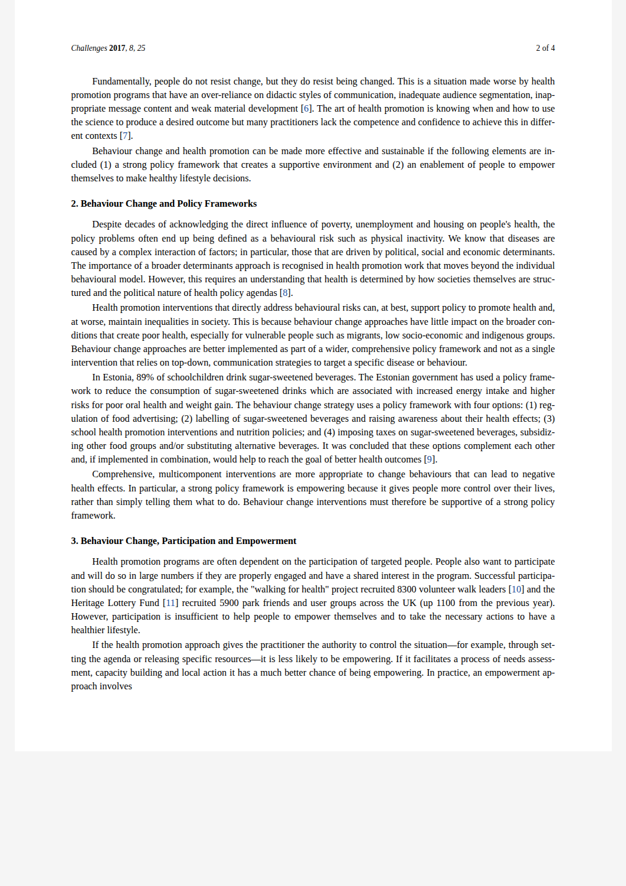Challenges 2017, 8, 25 2 of 4
Fundamentally, people do not resist change, but they do resist being changed. This is a situation made worse by health promotion programs that have an over-reliance on didactic styles of communication, inadequate audience segmentation, inappropriate message content and weak material development [6]. The art of health promotion is knowing when and how to use the science to produce a desired outcome but many practitioners lack the competence and confidence to achieve this in different contexts [7].
Behaviour change and health promotion can be made more effective and sustainable if the following elements are included (1) a strong policy framework that creates a supportive environment and (2) an enablement of people to empower themselves to make healthy lifestyle decisions.
2. Behaviour Change and Policy Frameworks
Despite decades of acknowledging the direct influence of poverty, unemployment and housing on people's health, the policy problems often end up being defined as a behavioural risk such as physical inactivity. We know that diseases are caused by a complex interaction of factors; in particular, those that are driven by political, social and economic determinants. The importance of a broader determinants approach is recognised in health promotion work that moves beyond the individual behavioural model. However, this requires an understanding that health is determined by how societies themselves are structured and the political nature of health policy agendas [8].
Health promotion interventions that directly address behavioural risks can, at best, support policy to promote health and, at worse, maintain inequalities in society. This is because behaviour change approaches have little impact on the broader conditions that create poor health, especially for vulnerable people such as migrants, low socio-economic and indigenous groups. Behaviour change approaches are better implemented as part of a wider, comprehensive policy framework and not as a single intervention that relies on top-down, communication strategies to target a specific disease or behaviour.
In Estonia, 89% of schoolchildren drink sugar-sweetened beverages. The Estonian government has used a policy framework to reduce the consumption of sugar-sweetened drinks which are associated with increased energy intake and higher risks for poor oral health and weight gain. The behaviour change strategy uses a policy framework with four options: (1) regulation of food advertising; (2) labelling of sugar-sweetened beverages and raising awareness about their health effects; (3) school health promotion interventions and nutrition policies; and (4) imposing taxes on sugar-sweetened beverages, subsidizing other food groups and/or substituting alternative beverages. It was concluded that these options complement each other and, if implemented in combination, would help to reach the goal of better health outcomes [9].
Comprehensive, multicomponent interventions are more appropriate to change behaviours that can lead to negative health effects. In particular, a strong policy framework is empowering because it gives people more control over their lives, rather than simply telling them what to do. Behaviour change interventions must therefore be supportive of a strong policy framework.
3. Behaviour Change, Participation and Empowerment
Health promotion programs are often dependent on the participation of targeted people. People also want to participate and will do so in large numbers if they are properly engaged and have a shared interest in the program. Successful participation should be congratulated; for example, the "walking for health" project recruited 8300 volunteer walk leaders [10] and the Heritage Lottery Fund [11] recruited 5900 park friends and user groups across the UK (up 1100 from the previous year). However, participation is insufficient to help people to empower themselves and to take the necessary actions to have a healthier lifestyle.
If the health promotion approach gives the practitioner the authority to control the situation—for example, through setting the agenda or releasing specific resources—it is less likely to be empowering. If it facilitates a process of needs assessment, capacity building and local action it has a much better chance of being empowering. In practice, an empowerment approach involves